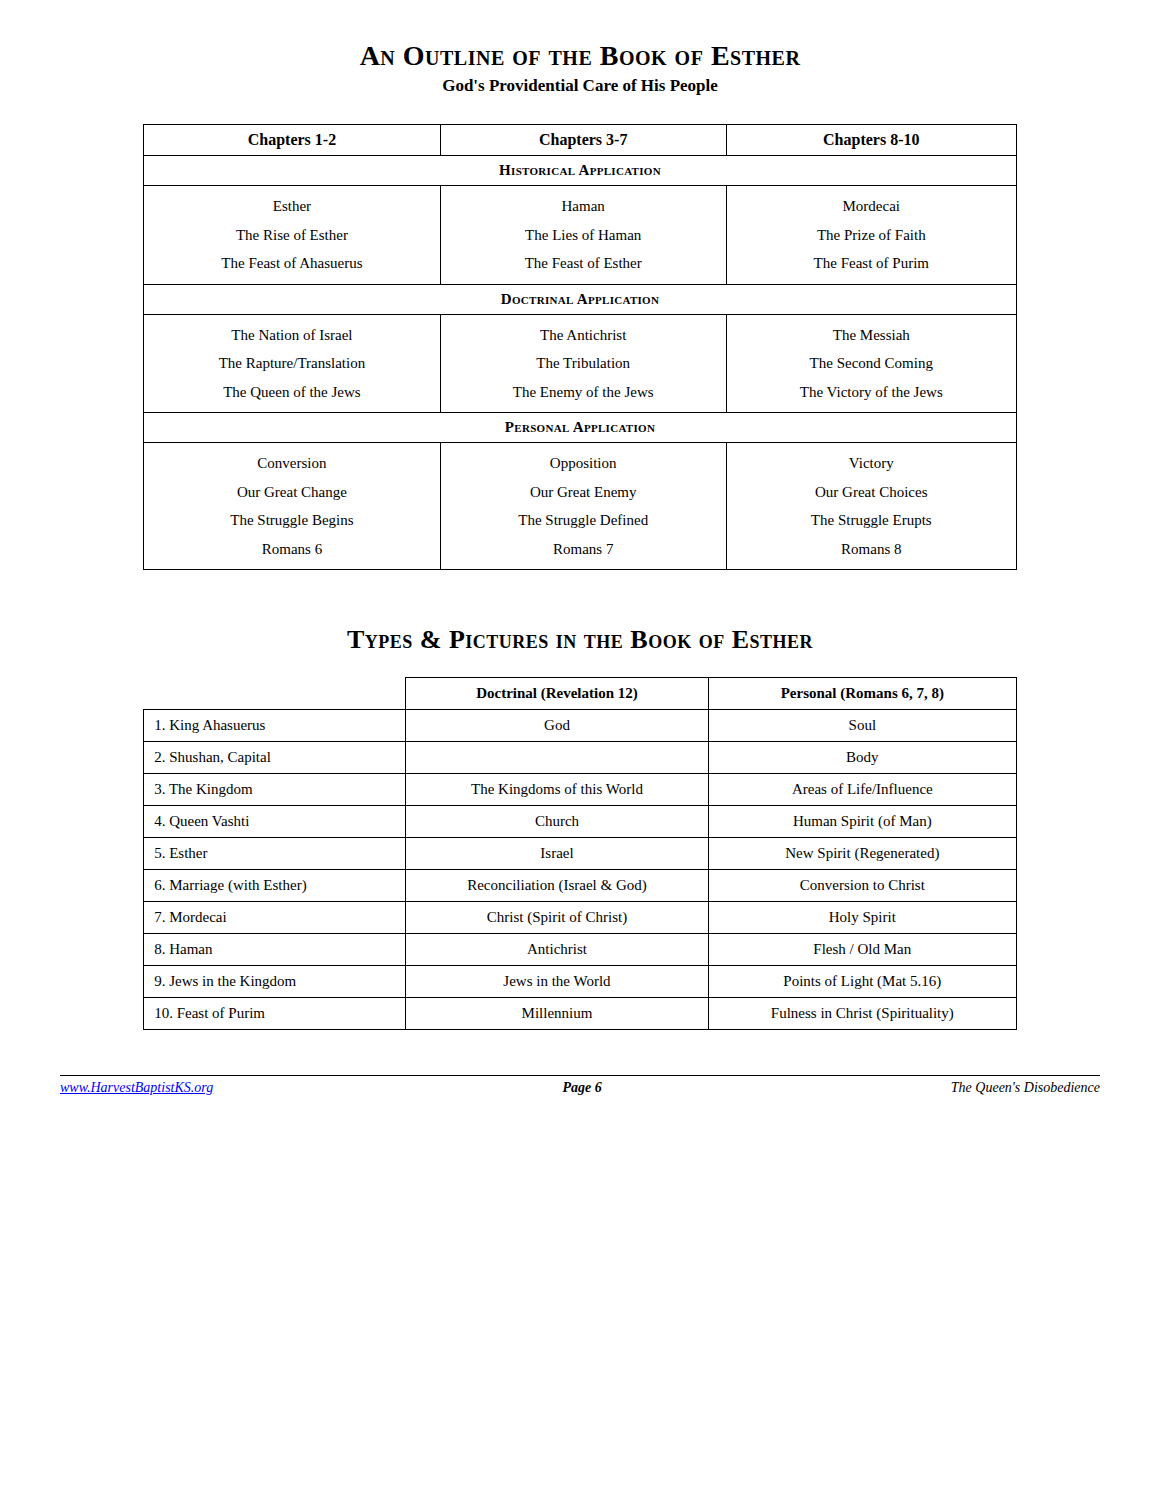An Outline of the Book of Esther
God's Providential Care of His People
| Chapters 1-2 | Chapters 3-7 | Chapters 8-10 |
| --- | --- | --- |
| Historical Application |
| Esther The Rise of Esther The Feast of Ahasuerus | Haman The Lies of Haman The Feast of Esther | Mordecai The Prize of Faith The Feast of Purim |
| Doctrinal Application |
| The Nation of Israel The Rapture/Translation The Queen of the Jews | The Antichrist The Tribulation The Enemy of the Jews | The Messiah The Second Coming The Victory of the Jews |
| Personal Application |
| Conversion Our Great Change The Struggle Begins Romans 6 | Opposition Our Great Enemy The Struggle Defined Romans 7 | Victory Our Great Choices The Struggle Erupts Romans 8 |
Types & Pictures in the Book of Esther
| | Doctrinal (Revelation 12) | Personal (Romans 6, 7, 8) |
| 1. King Ahasuerus | God | Soul |
| 2. Shushan, Capital | | Body |
| 3. The Kingdom | The Kingdoms of this World | Areas of Life/Influence |
| 4. Queen Vashti | Church | Human Spirit (of Man) |
| 5. Esther | Israel | New Spirit (Regenerated) |
| 6. Marriage (with Esther) | Reconciliation (Israel & God) | Conversion to Christ |
| 7. Mordecai | Christ (Spirit of Christ) | Holy Spirit |
| 8. Haman | Antichrist | Flesh / Old Man |
| 9. Jews in the Kingdom | Jews in the World | Points of Light (Mat 5.16) |
| 10. Feast of Purim | Millennium | Fulness in Christ (Spirituality) |
www.HarvestBaptistKS.org Page 6 The Queen's Disobedience